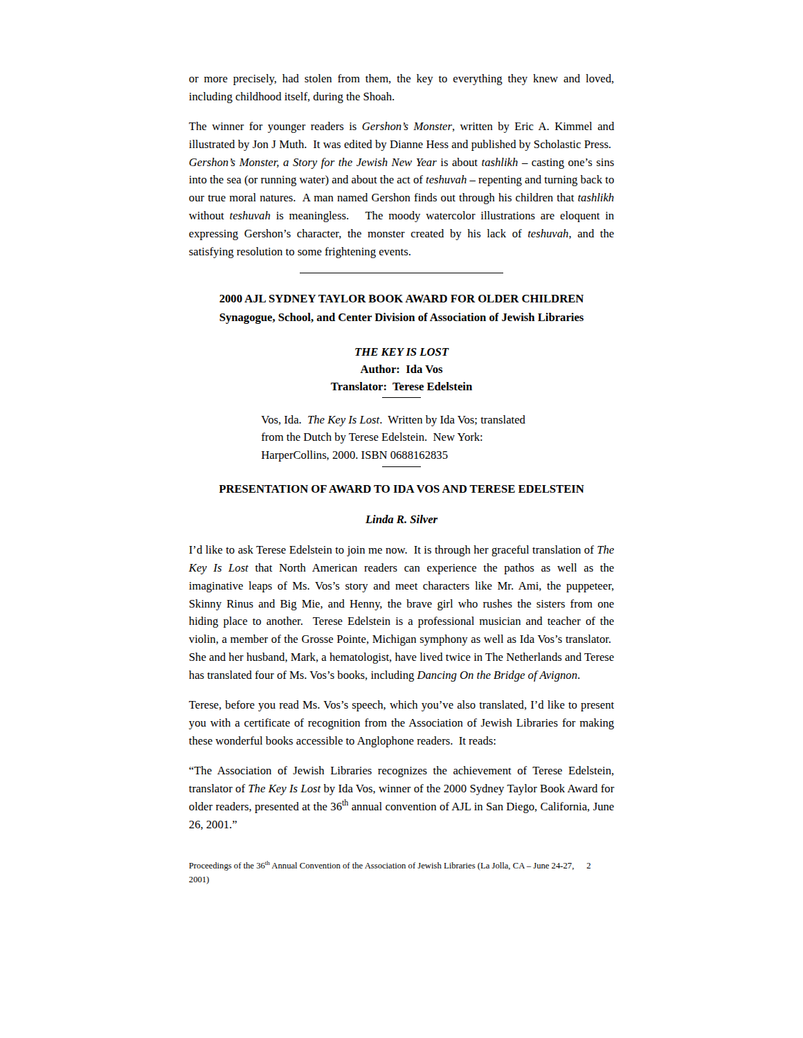or more precisely, had stolen from them, the key to everything they knew and loved, including childhood itself, during the Shoah.
The winner for younger readers is Gershon’s Monster, written by Eric A. Kimmel and illustrated by Jon J Muth. It was edited by Dianne Hess and published by Scholastic Press. Gershon’s Monster, a Story for the Jewish New Year is about tashlikh – casting one’s sins into the sea (or running water) and about the act of teshuvah – repenting and turning back to our true moral natures. A man named Gershon finds out through his children that tashlikh without teshuvah is meaningless. The moody watercolor illustrations are eloquent in expressing Gershon’s character, the monster created by his lack of teshuvah, and the satisfying resolution to some frightening events.
2000 AJL SYDNEY TAYLOR BOOK AWARD FOR OLDER CHILDREN
Synagogue, School, and Center Division of Association of Jewish Libraries
THE KEY IS LOST
Author: Ida Vos
Translator: Terese Edelstein
Vos, Ida. The Key Is Lost. Written by Ida Vos; translated from the Dutch by Terese Edelstein. New York: HarperCollins, 2000. ISBN 0688162835
PRESENTATION OF AWARD TO IDA VOS AND TERESE EDELSTEIN
Linda R. Silver
I’d like to ask Terese Edelstein to join me now. It is through her graceful translation of The Key Is Lost that North American readers can experience the pathos as well as the imaginative leaps of Ms. Vos’s story and meet characters like Mr. Ami, the puppeteer, Skinny Rinus and Big Mie, and Henny, the brave girl who rushes the sisters from one hiding place to another. Terese Edelstein is a professional musician and teacher of the violin, a member of the Grosse Pointe, Michigan symphony as well as Ida Vos’s translator. She and her husband, Mark, a hematologist, have lived twice in The Netherlands and Terese has translated four of Ms. Vos’s books, including Dancing On the Bridge of Avignon.
Terese, before you read Ms. Vos’s speech, which you’ve also translated, I’d like to present you with a certificate of recognition from the Association of Jewish Libraries for making these wonderful books accessible to Anglophone readers. It reads:
“The Association of Jewish Libraries recognizes the achievement of Terese Edelstein, translator of The Key Is Lost by Ida Vos, winner of the 2000 Sydney Taylor Book Award for older readers, presented at the 36th annual convention of AJL in San Diego, California, June 26, 2001.”
Proceedings of the 36th Annual Convention of the Association of Jewish Libraries (La Jolla, CA – June 24-27, 2001) 2